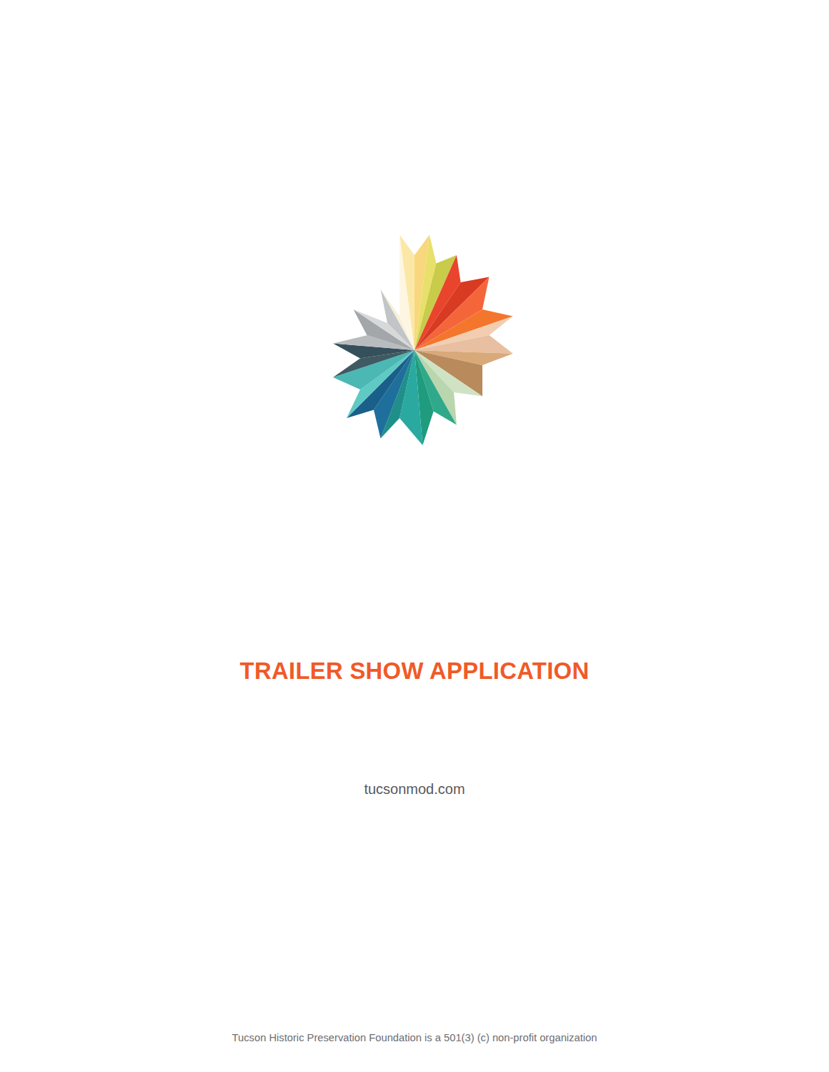Trailer Show Application
tucsonmod.com
Tucson Historic Preservation Foundation is a 501(3) (c) non-profit organization